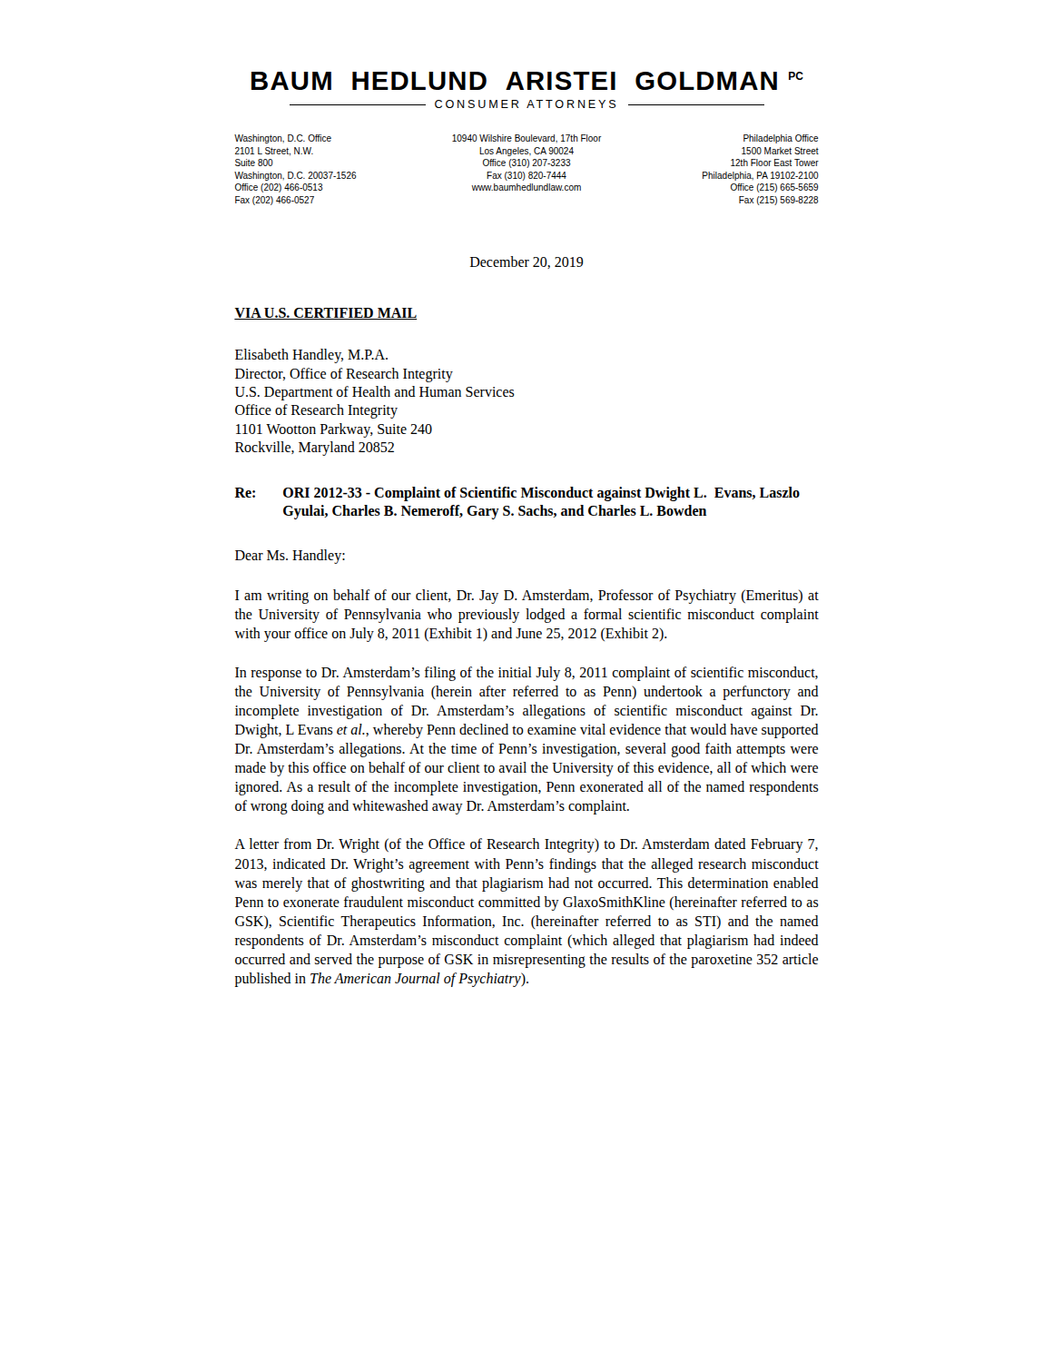BAUM HEDLUND ARISTEI GOLDMAN PC
CONSUMER ATTORNEYS
Washington, D.C. Office
2101 L Street, N.W.
Suite 800
Washington, D.C. 20037-1526
Office (202) 466-0513
Fax (202) 466-0527
10940 Wilshire Boulevard, 17th Floor
Los Angeles, CA 90024
Office (310) 207-3233
Fax (310) 820-7444
www.baumhedlundlaw.com
Philadelphia Office
1500 Market Street
12th Floor East Tower
Philadelphia, PA 19102-2100
Office (215) 665-5659
Fax (215) 569-8228
December 20, 2019
VIA U.S. CERTIFIED MAIL
Elisabeth Handley, M.P.A.
Director, Office of Research Integrity
U.S. Department of Health and Human Services
Office of Research Integrity
1101 Wootton Parkway, Suite 240
Rockville, Maryland 20852
Re:
ORI 2012-33 - Complaint of Scientific Misconduct against Dwight L. Evans, Laszlo Gyulai, Charles B. Nemeroff, Gary S. Sachs, and Charles L. Bowden
Dear Ms. Handley:
I am writing on behalf of our client, Dr. Jay D. Amsterdam, Professor of Psychiatry (Emeritus) at the University of Pennsylvania who previously lodged a formal scientific misconduct complaint with your office on July 8, 2011 (Exhibit 1) and June 25, 2012 (Exhibit 2).
In response to Dr. Amsterdam’s filing of the initial July 8, 2011 complaint of scientific misconduct, the University of Pennsylvania (herein after referred to as Penn) undertook a perfunctory and incomplete investigation of Dr. Amsterdam’s allegations of scientific misconduct against Dr. Dwight, L Evans et al., whereby Penn declined to examine vital evidence that would have supported Dr. Amsterdam’s allegations. At the time of Penn’s investigation, several good faith attempts were made by this office on behalf of our client to avail the University of this evidence, all of which were ignored. As a result of the incomplete investigation, Penn exonerated all of the named respondents of wrong doing and whitewashed away Dr. Amsterdam’s complaint.
A letter from Dr. Wright (of the Office of Research Integrity) to Dr. Amsterdam dated February 7, 2013, indicated Dr. Wright’s agreement with Penn’s findings that the alleged research misconduct was merely that of ghostwriting and that plagiarism had not occurred. This determination enabled Penn to exonerate fraudulent misconduct committed by GlaxoSmithKline (hereinafter referred to as GSK), Scientific Therapeutics Information, Inc. (hereinafter referred to as STI) and the named respondents of Dr. Amsterdam’s misconduct complaint (which alleged that plagiarism had indeed occurred and served the purpose of GSK in misrepresenting the results of the paroxetine 352 article published in The American Journal of Psychiatry).